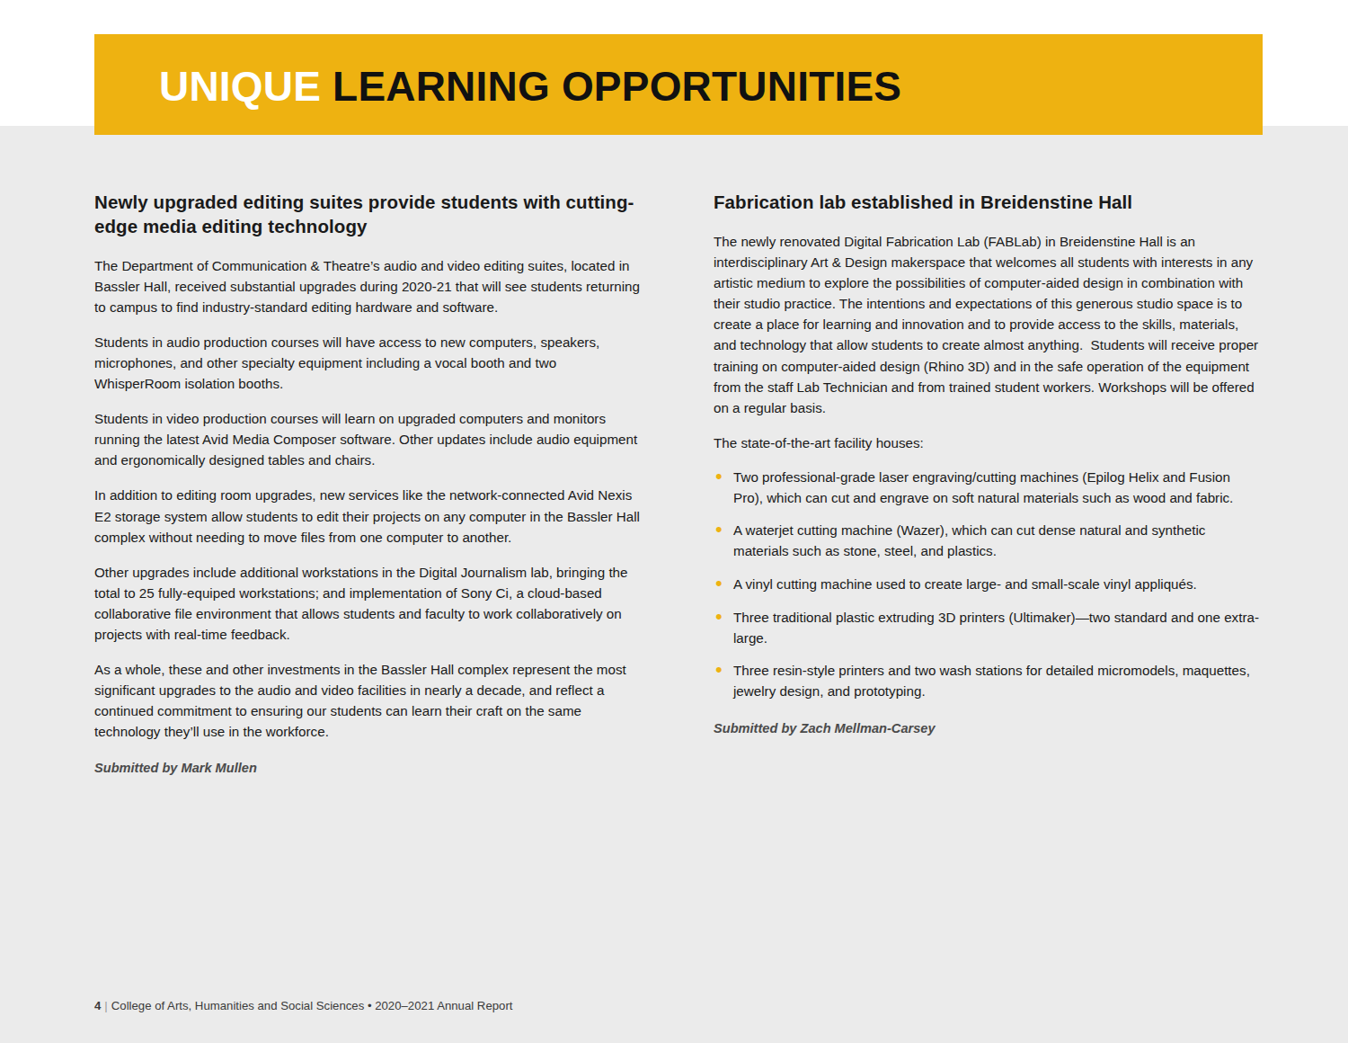UNIQUE LEARNING OPPORTUNITIES
Newly upgraded editing suites provide students with cutting-edge media editing technology
The Department of Communication & Theatre’s audio and video editing suites, located in Bassler Hall, received substantial upgrades during 2020-21 that will see students returning to campus to find industry-standard editing hardware and software.
Students in audio production courses will have access to new computers, speakers, microphones, and other specialty equipment including a vocal booth and two WhisperRoom isolation booths.
Students in video production courses will learn on upgraded computers and monitors running the latest Avid Media Composer software. Other updates include audio equipment and ergonomically designed tables and chairs.
In addition to editing room upgrades, new services like the network-connected Avid Nexis E2 storage system allow students to edit their projects on any computer in the Bassler Hall complex without needing to move files from one computer to another.
Other upgrades include additional workstations in the Digital Journalism lab, bringing the total to 25 fully-equiped workstations; and implementation of Sony Ci, a cloud-based collaborative file environment that allows students and faculty to work collaboratively on projects with real-time feedback.
As a whole, these and other investments in the Bassler Hall complex represent the most significant upgrades to the audio and video facilities in nearly a decade, and reflect a continued commitment to ensuring our students can learn their craft on the same technology they’ll use in the workforce.
Submitted by Mark Mullen
Fabrication lab established in Breidenstine Hall
The newly renovated Digital Fabrication Lab (FABLab) in Breidenstine Hall is an interdisciplinary Art & Design makerspace that welcomes all students with interests in any artistic medium to explore the possibilities of computer-aided design in combination with their studio practice. The intentions and expectations of this generous studio space is to create a place for learning and innovation and to provide access to the skills, materials, and technology that allow students to create almost anything. Students will receive proper training on computer-aided design (Rhino 3D) and in the safe operation of the equipment from the staff Lab Technician and from trained student workers. Workshops will be offered on a regular basis.
The state-of-the-art facility houses:
Two professional-grade laser engraving/cutting machines (Epilog Helix and Fusion Pro), which can cut and engrave on soft natural materials such as wood and fabric.
A waterjet cutting machine (Wazer), which can cut dense natural and synthetic materials such as stone, steel, and plastics.
A vinyl cutting machine used to create large- and small-scale vinyl appliqués.
Three traditional plastic extruding 3D printers (Ultimaker)—two standard and one extra-large.
Three resin-style printers and two wash stations for detailed micromodels, maquettes, jewelry design, and prototyping.
Submitted by Zach Mellman-Carsey
4|College of Arts, Humanities and Social Sciences • 2020–2021 Annual Report